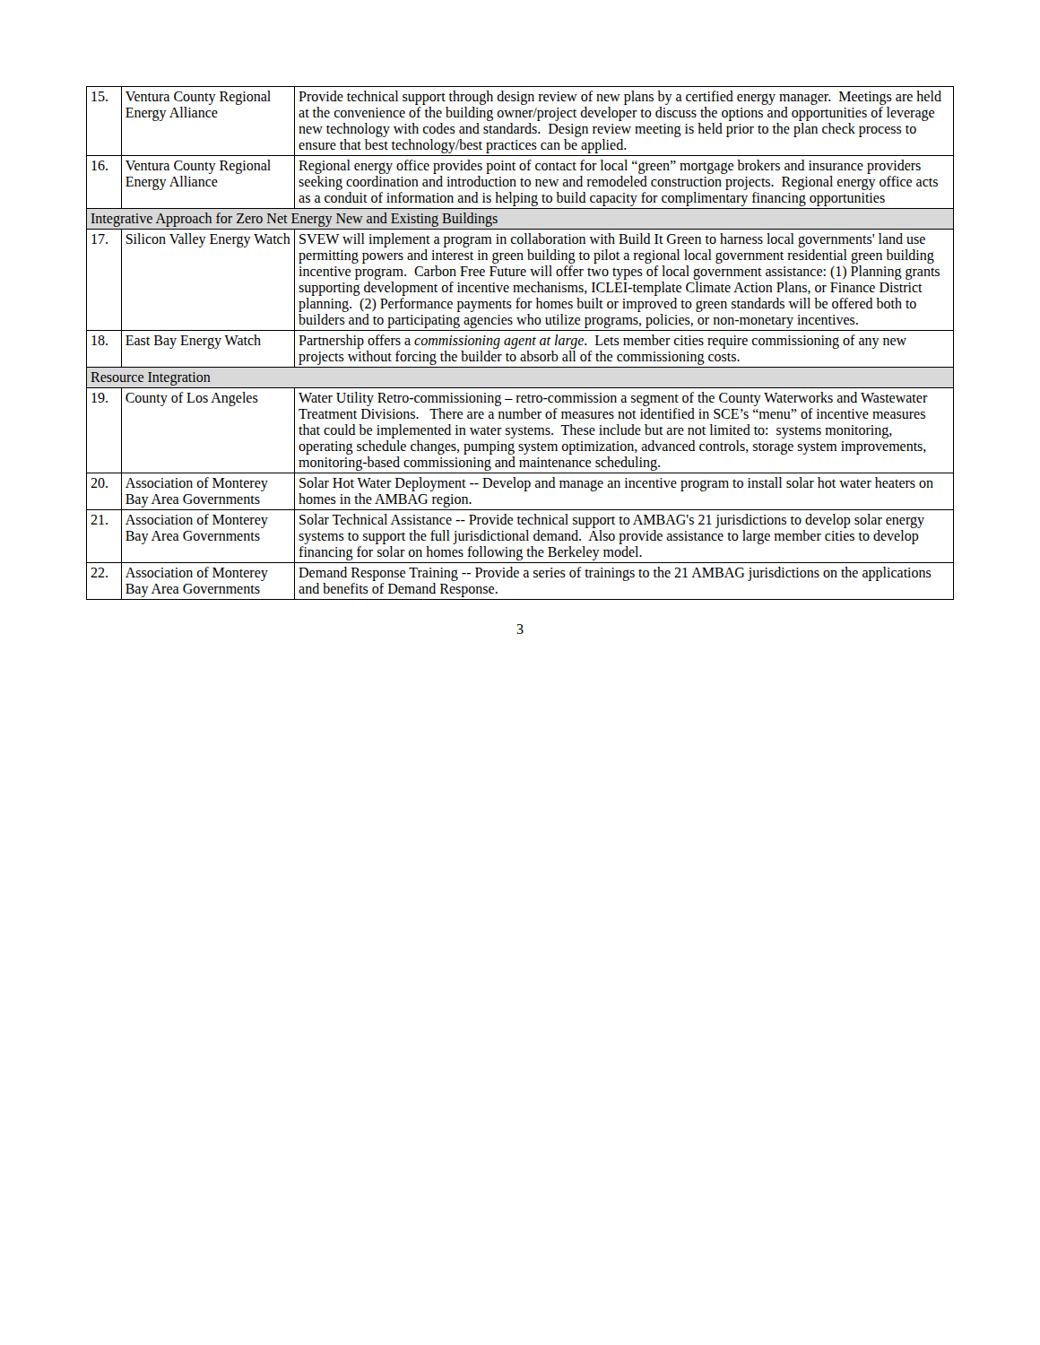| 15. | Ventura County Regional Energy Alliance | Provide technical support through design review of new plans by a certified energy manager. Meetings are held at the convenience of the building owner/project developer to discuss the options and opportunities of leverage new technology with codes and standards. Design review meeting is held prior to the plan check process to ensure that best technology/best practices can be applied. |
| 16. | Ventura County Regional Energy Alliance | Regional energy office provides point of contact for local “green” mortgage brokers and insurance providers seeking coordination and introduction to new and remodeled construction projects. Regional energy office acts as a conduit of information and is helping to build capacity for complimentary financing opportunities |
| Integrative Approach for Zero Net Energy New and Existing Buildings |
| 17. | Silicon Valley Energy Watch | SVEW will implement a program in collaboration with Build It Green to harness local governments' land use permitting powers and interest in green building to pilot a regional local government residential green building incentive program. Carbon Free Future will offer two types of local government assistance: (1) Planning grants supporting development of incentive mechanisms, ICLEI-template Climate Action Plans, or Finance District planning. (2) Performance payments for homes built or improved to green standards will be offered both to builders and to participating agencies who utilize programs, policies, or non-monetary incentives. |
| 18. | East Bay Energy Watch | Partnership offers a commissioning agent at large . Lets member cities require commissioning of any new projects without forcing the builder to absorb all of the commissioning costs. |
| Resource Integration |
| 19. | County of Los Angeles | Water Utility Retro-commissioning – retro-commission a segment of the County Waterworks and Wastewater Treatment Divisions. There are a number of measures not identified in SCE’s “menu” of incentive measures that could be implemented in water systems. These include but are not limited to: systems monitoring, operating schedule changes, pumping system optimization, advanced controls, storage system improvements, monitoring-based commissioning and maintenance scheduling. |
| 20. | Association of Monterey Bay Area Governments | Solar Hot Water Deployment -- Develop and manage an incentive program to install solar hot water heaters on homes in the AMBAG region. |
| 21. | Association of Monterey Bay Area Governments | Solar Technical Assistance -- Provide technical support to AMBAG's 21 jurisdictions to develop solar energy systems to support the full jurisdictional demand. Also provide assistance to large member cities to develop financing for solar on homes following the Berkeley model. |
| 22. | Association of Monterey Bay Area Governments | Demand Response Training -- Provide a series of trainings to the 21 AMBAG jurisdictions on the applications and benefits of Demand Response. |
3